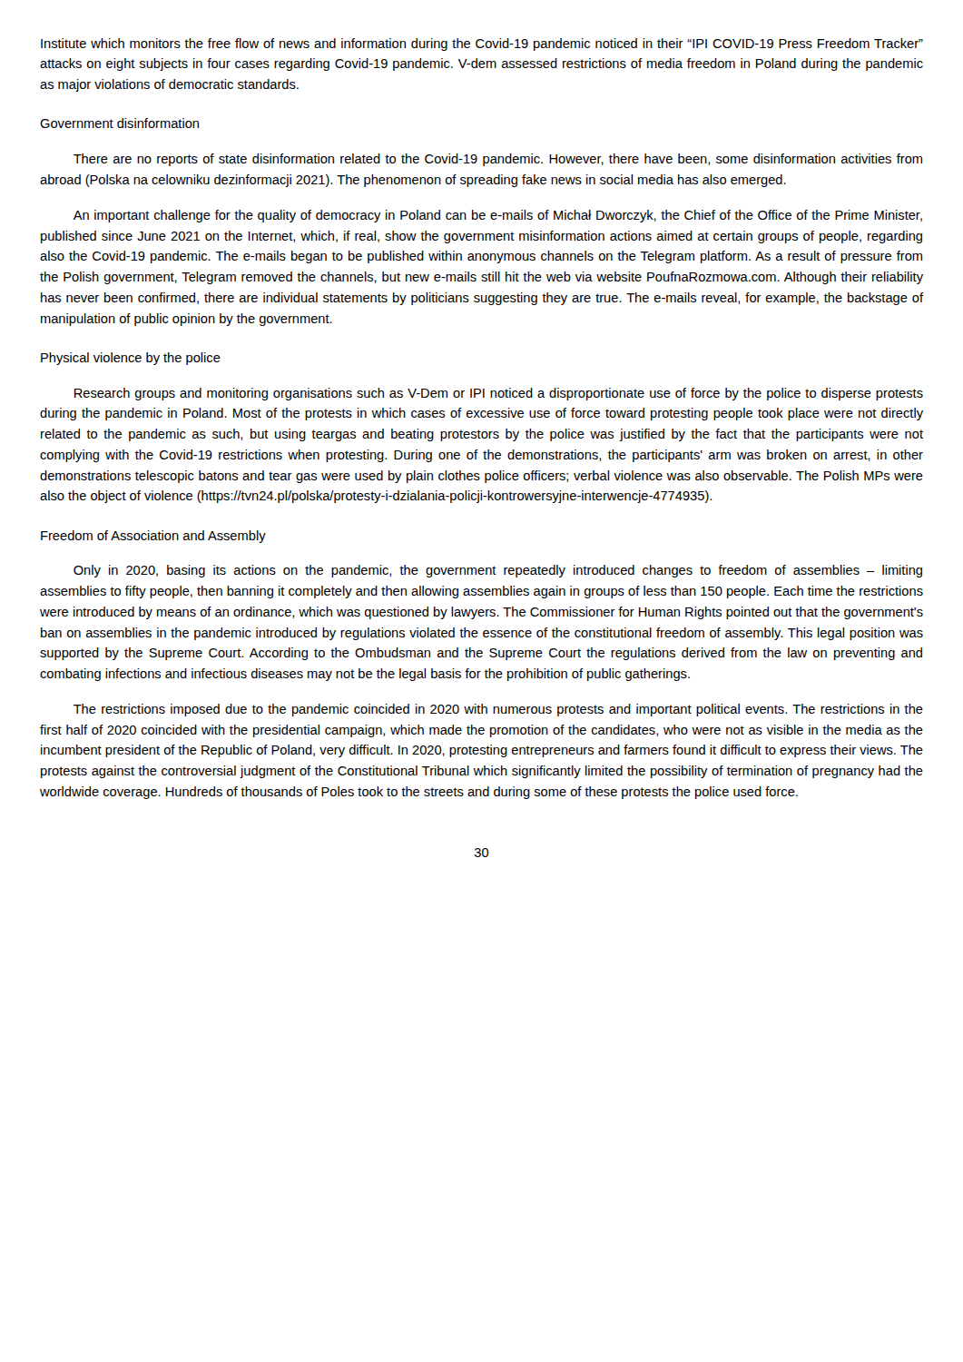Institute which monitors the free flow of news and information during the Covid-19 pandemic noticed in their “IPI COVID-19 Press Freedom Tracker” attacks on eight subjects in four cases regarding Covid-19 pandemic. V-dem assessed restrictions of media freedom in Poland during the pandemic as major violations of democratic standards.
Government disinformation
There are no reports of state disinformation related to the Covid-19 pandemic. However, there have been, some disinformation activities from abroad (Polska na celowniku dezinformacji 2021). The phenomenon of spreading fake news in social media has also emerged.
An important challenge for the quality of democracy in Poland can be e-mails of Michał Dworczyk, the Chief of the Office of the Prime Minister, published since June 2021 on the Internet, which, if real, show the government misinformation actions aimed at certain groups of people, regarding also the Covid-19 pandemic. The e-mails began to be published within anonymous channels on the Telegram platform. As a result of pressure from the Polish government, Telegram removed the channels, but new e-mails still hit the web via website PoufnaRozmowa.com. Although their reliability has never been confirmed, there are individual statements by politicians suggesting they are true. The e-mails reveal, for example, the backstage of manipulation of public opinion by the government.
Physical violence by the police
Research groups and monitoring organisations such as V-Dem or IPI noticed a disproportionate use of force by the police to disperse protests during the pandemic in Poland. Most of the protests in which cases of excessive use of force toward protesting people took place were not directly related to the pandemic as such, but using teargas and beating protestors by the police was justified by the fact that the participants were not complying with the Covid-19 restrictions when protesting. During one of the demonstrations, the participants' arm was broken on arrest, in other demonstrations telescopic batons and tear gas were used by plain clothes police officers; verbal violence was also observable. The Polish MPs were also the object of violence (https://tvn24.pl/polska/protesty-i-dzialania-policji-kontrowersyjne-interwencje-4774935).
Freedom of Association and Assembly
Only in 2020, basing its actions on the pandemic, the government repeatedly introduced changes to freedom of assemblies – limiting assemblies to fifty people, then banning it completely and then allowing assemblies again in groups of less than 150 people. Each time the restrictions were introduced by means of an ordinance, which was questioned by lawyers. The Commissioner for Human Rights pointed out that the government's ban on assemblies in the pandemic introduced by regulations violated the essence of the constitutional freedom of assembly. This legal position was supported by the Supreme Court. According to the Ombudsman and the Supreme Court the regulations derived from the law on preventing and combating infections and infectious diseases may not be the legal basis for the prohibition of public gatherings.
The restrictions imposed due to the pandemic coincided in 2020 with numerous protests and important political events. The restrictions in the first half of 2020 coincided with the presidential campaign, which made the promotion of the candidates, who were not as visible in the media as the incumbent president of the Republic of Poland, very difficult. In 2020, protesting entrepreneurs and farmers found it difficult to express their views. The protests against the controversial judgment of the Constitutional Tribunal which significantly limited the possibility of termination of pregnancy had the worldwide coverage. Hundreds of thousands of Poles took to the streets and during some of these protests the police used force.
30